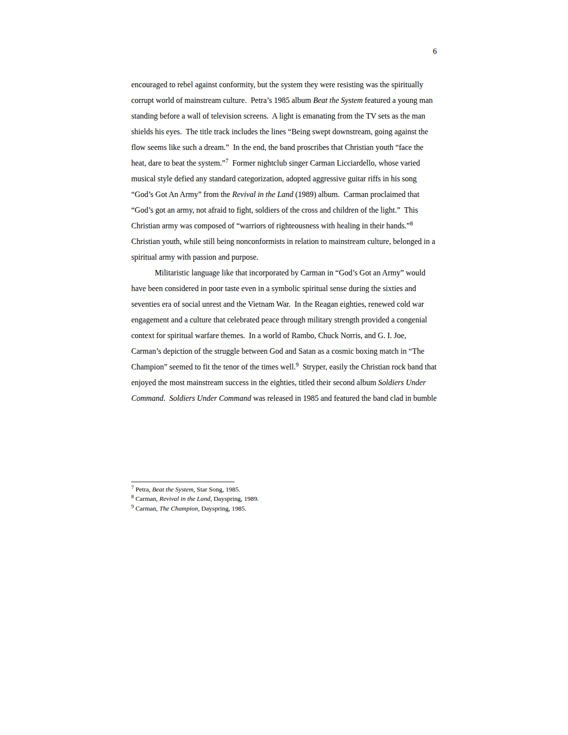6
encouraged to rebel against conformity, but the system they were resisting was the spiritually corrupt world of mainstream culture. Petra’s 1985 album Beat the System featured a young man standing before a wall of television screens. A light is emanating from the TV sets as the man shields his eyes. The title track includes the lines “Being swept downstream, going against the flow seems like such a dream.” In the end, the band proscribes that Christian youth “face the heat, dare to beat the system.”7 Former nightclub singer Carman Licciardello, whose varied musical style defied any standard categorization, adopted aggressive guitar riffs in his song “God’s Got An Army” from the Revival in the Land (1989) album. Carman proclaimed that “God’s got an army, not afraid to fight, soldiers of the cross and children of the light.” This Christian army was composed of “warriors of righteousness with healing in their hands.”8 Christian youth, while still being nonconformists in relation to mainstream culture, belonged in a spiritual army with passion and purpose.
Militaristic language like that incorporated by Carman in “God’s Got an Army” would have been considered in poor taste even in a symbolic spiritual sense during the sixties and seventies era of social unrest and the Vietnam War. In the Reagan eighties, renewed cold war engagement and a culture that celebrated peace through military strength provided a congenial context for spiritual warfare themes. In a world of Rambo, Chuck Norris, and G. I. Joe, Carman’s depiction of the struggle between God and Satan as a cosmic boxing match in “The Champion” seemed to fit the tenor of the times well.9 Stryper, easily the Christian rock band that enjoyed the most mainstream success in the eighties, titled their second album Soldiers Under Command. Soldiers Under Command was released in 1985 and featured the band clad in bumble
7 Petra, Beat the System, Star Song, 1985.
8 Carman, Revival in the Land, Dayspring, 1989.
9 Carman, The Champion, Dayspring, 1985.